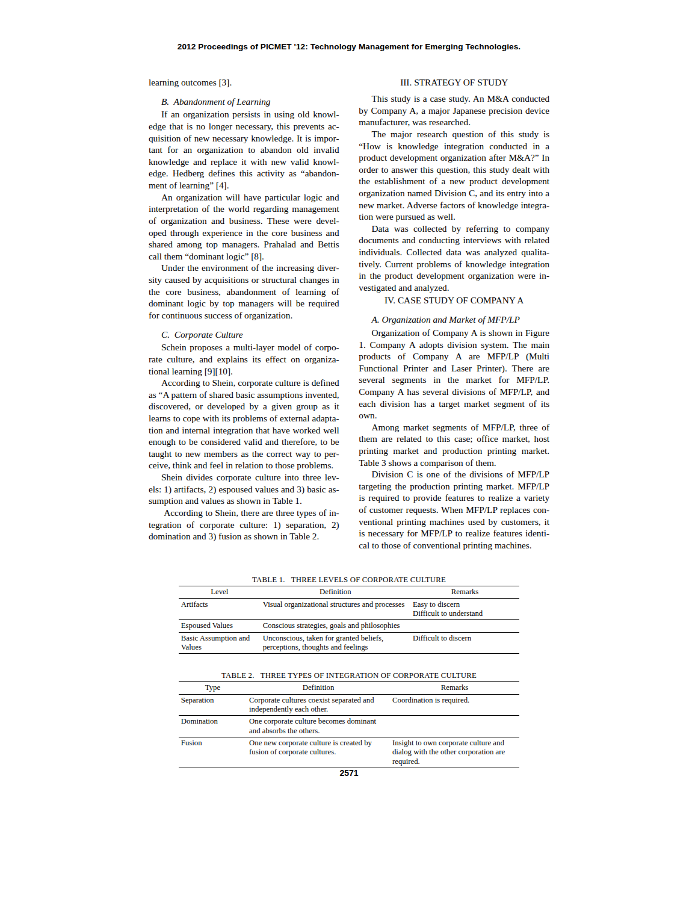2012 Proceedings of PICMET '12: Technology Management for Emerging Technologies.
learning outcomes [3].
B. Abandonment of Learning
If an organization persists in using old knowledge that is no longer necessary, this prevents acquisition of new necessary knowledge. It is important for an organization to abandon old invalid knowledge and replace it with new valid knowledge. Hedberg defines this activity as “abandonment of learning” [4].
An organization will have particular logic and interpretation of the world regarding management of organization and business. These were developed through experience in the core business and shared among top managers. Prahalad and Bettis call them “dominant logic” [8].
Under the environment of the increasing diversity caused by acquisitions or structural changes in the core business, abandonment of learning of dominant logic by top managers will be required for continuous success of organization.
C. Corporate Culture
Schein proposes a multi-layer model of corporate culture, and explains its effect on organizational learning [9][10].
According to Shein, corporate culture is defined as “A pattern of shared basic assumptions invented, discovered, or developed by a given group as it learns to cope with its problems of external adaptation and internal integration that have worked well enough to be considered valid and therefore, to be taught to new members as the correct way to perceive, think and feel in relation to those problems.
Shein divides corporate culture into three levels: 1) artifacts, 2) espoused values and 3) basic assumption and values as shown in Table 1.
According to Shein, there are three types of integration of corporate culture: 1) separation, 2) domination and 3) fusion as shown in Table 2.
III. STRATEGY OF STUDY
This study is a case study. An M&A conducted by Company A, a major Japanese precision device manufacturer, was researched.
The major research question of this study is “How is knowledge integration conducted in a product development organization after M&A?” In order to answer this question, this study dealt with the establishment of a new product development organization named Division C, and its entry into a new market. Adverse factors of knowledge integration were pursued as well.
Data was collected by referring to company documents and conducting interviews with related individuals. Collected data was analyzed qualitatively. Current problems of knowledge integration in the product development organization were investigated and analyzed.
IV. CASE STUDY OF COMPANY A
A. Organization and Market of MFP/LP
Organization of Company A is shown in Figure 1. Company A adopts division system. The main products of Company A are MFP/LP (Multi Functional Printer and Laser Printer). There are several segments in the market for MFP/LP. Company A has several divisions of MFP/LP, and each division has a target market segment of its own.
Among market segments of MFP/LP, three of them are related to this case; office market, host printing market and production printing market. Table 3 shows a comparison of them.
Division C is one of the divisions of MFP/LP targeting the production printing market. MFP/LP is required to provide features to realize a variety of customer requests. When MFP/LP replaces conventional printing machines used by customers, it is necessary for MFP/LP to realize features identical to those of conventional printing machines.
TABLE 1. THREE LEVELS OF CORPORATE CULTURE
| Level | Definition | Remarks |
| --- | --- | --- |
| Artifacts | Visual organizational structures and processes | Easy to discern Difficult to understand |
| Espoused Values | Conscious strategies, goals and philosophies | |
| Basic Assumption and Values | Unconscious, taken for granted beliefs, perceptions, thoughts and feelings | Difficult to discern |
TABLE 2. THREE TYPES OF INTEGRATION OF CORPORATE CULTURE
| Type | Definition | Remarks |
| --- | --- | --- |
| Separation | Corporate cultures coexist separated and independently each other. | Coordination is required. |
| Domination | One corporate culture becomes dominant and absorbs the others. | |
| Fusion | One new corporate culture is created by fusion of corporate cultures. | Insight to own corporate culture and dialog with the other corporation are required. |
2571